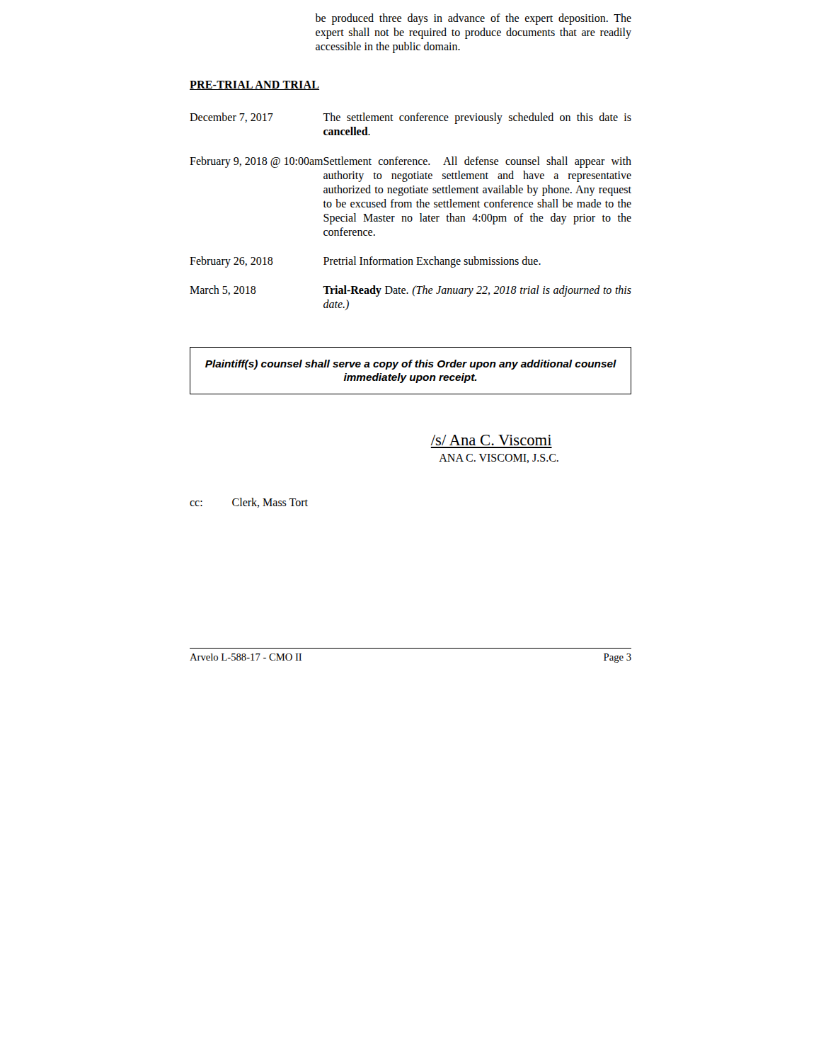be produced three days in advance of the expert deposition. The expert shall not be required to produce documents that are readily accessible in the public domain.
PRE-TRIAL AND TRIAL
| December 7, 2017 | The settlement conference previously scheduled on this date is cancelled . |
| February 9, 2018 @ 10:00am | Settlement conference. All defense counsel shall appear with authority to negotiate settlement and have a representative authorized to negotiate settlement available by phone. Any request to be excused from the settlement conference shall be made to the Special Master no later than 4:00pm of the day prior to the conference. |
| February 26, 2018 | Pretrial Information Exchange submissions due. |
| March 5, 2018 | Trial-Ready Date. (The January 22, 2018 trial is adjourned to this date.) |
Plaintiff(s) counsel shall serve a copy of this Order upon any additional counsel immediately upon receipt.
/s/ Ana C. Viscomi
ANA C. VISCOMI, J.S.C.
cc: Clerk, Mass Tort
Arvelo L-588-17 - CMO II Page 3